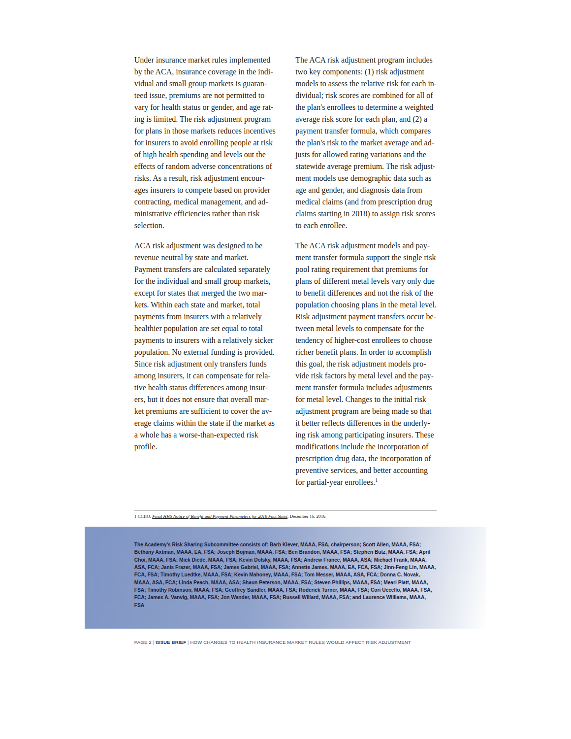Under insurance market rules implemented by the ACA, insurance coverage in the individual and small group markets is guaranteed issue, premiums are not permitted to vary for health status or gender, and age rating is limited. The risk adjustment program for plans in those markets reduces incentives for insurers to avoid enrolling people at risk of high health spending and levels out the effects of random adverse concentrations of risks. As a result, risk adjustment encourages insurers to compete based on provider contracting, medical management, and administrative efficiencies rather than risk selection.
ACA risk adjustment was designed to be revenue neutral by state and market. Payment transfers are calculated separately for the individual and small group markets, except for states that merged the two markets. Within each state and market, total payments from insurers with a relatively healthier population are set equal to total payments to insurers with a relatively sicker population. No external funding is provided. Since risk adjustment only transfers funds among insurers, it can compensate for relative health status differences among insurers, but it does not ensure that overall market premiums are sufficient to cover the average claims within the state if the market as a whole has a worse-than-expected risk profile.
The ACA risk adjustment program includes two key components: (1) risk adjustment models to assess the relative risk for each individual; risk scores are combined for all of the plan's enrollees to determine a weighted average risk score for each plan, and (2) a payment transfer formula, which compares the plan's risk to the market average and adjusts for allowed rating variations and the statewide average premium. The risk adjustment models use demographic data such as age and gender, and diagnosis data from medical claims (and from prescription drug claims starting in 2018) to assign risk scores to each enrollee.
The ACA risk adjustment models and payment transfer formula support the single risk pool rating requirement that premiums for plans of different metal levels vary only due to benefit differences and not the risk of the population choosing plans in the metal level. Risk adjustment payment transfers occur between metal levels to compensate for the tendency of higher-cost enrollees to choose richer benefit plans. In order to accomplish this goal, the risk adjustment models provide risk factors by metal level and the payment transfer formula includes adjustments for metal level. Changes to the initial risk adjustment program are being made so that it better reflects differences in the underlying risk among participating insurers. These modifications include the incorporation of prescription drug data, the incorporation of preventive services, and better accounting for partial-year enrollees.1
1 CCIIO, Final HHS Notice of Benefit and Payment Parameters for 2018 Fact Sheet. December 16, 2016.
The Academy's Risk Sharing Subcommittee consists of: Barb Klever, MAAA, FSA, chairperson; Scott Allen, MAAA, FSA; Bethany Axtman, MAAA, EA, FSA; Joseph Bojman, MAAA, FSA; Ben Brandon, MAAA, FSA; Stephen Butz, MAAA, FSA; April Choi, MAAA, FSA; Mick Diede, MAAA, FSA; Kevin Dolsky, MAAA, FSA; Andrew France, MAAA, ASA; Michael Frank, MAAA, ASA, FCA; Janis Frazer, MAAA, FSA; James Gabriel, MAAA, FSA; Annette James, MAAA, EA, FCA, FSA; Jinn-Feng Lin, MAAA, FCA, FSA; Timothy Luedtke, MAAA, FSA; Kevin Mahoney, MAAA, FSA; Tom Messer, MAAA, ASA, FCA; Donna C. Novak, MAAA, ASA, FCA; Linda Peach, MAAA, ASA; Shaun Peterson, MAAA, FSA; Steven Phillips, MAAA, FSA; Mearl Platt, MAAA, FSA; Timothy Robinson, MAAA, FSA; Geoffrey Sandler, MAAA, FSA; Roderick Turner, MAAA, FSA; Cori Uccello, MAAA, FSA, FCA; James A. Vanvig, MAAA, FSA; Jon Wander, MAAA, FSA; Russell Willard, MAAA, FSA; and Laurence Williams, MAAA, FSA
PAGE 2|ISSUE BRIEF|HOW CHANGES TO HEALTH INSURANCE MARKET RULES WOULD AFFECT RISK ADJUSTMENT